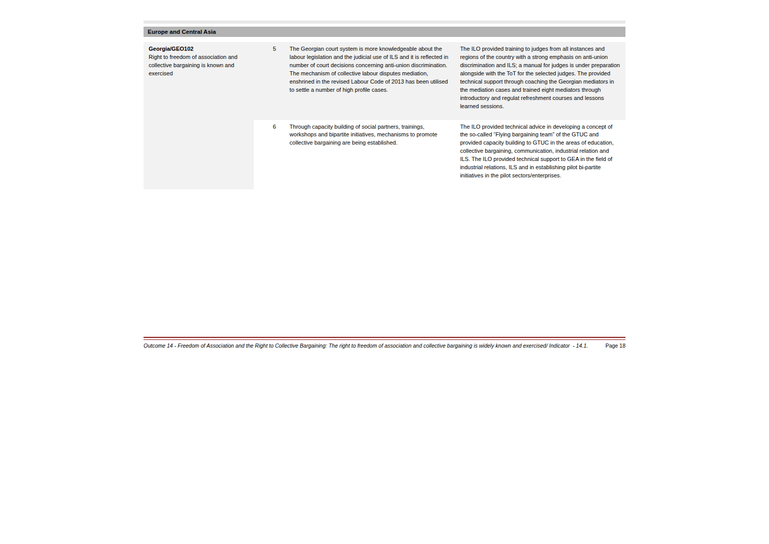Europe and Central Asia
| Georgia/GEO102 Right to freedom of association and collective bargaining is known and exercised | | 5 | The Georgian court system is more knowledgeable about the labour legislation and the judicial use of ILS and it is reflected in number of court decisions concerning anti-union discrimination. The mechanism of collective labour disputes mediation, enshrined in the revised Labour Code of 2013 has been utilised to settle a number of high profile cases. | The ILO provided training to judges from all instances and regions of the country with a strong emphasis on anti-union discrimination and ILS; a manual for judges is under preparation alongside with the ToT for the selected judges. The provided technical support through coaching the Georgian mediators in the mediation cases and trained eight mediators through introductory and regulat refreshment courses and lessons learned sessions. |
| | 6 | Through capacity building of social partners, trainings, workshops and bipartite initiatives, mechanisms to promote collective bargaining are being established. | The ILO provided technical advice in developing a concept of the so-called “Flying bargaining team” of the GTUC and provided capacity building to GTUC in the areas of education, collective bargaining, communication, industrial relation and ILS. The ILO provided technical support to GEA in the field of industrial relations, ILS and in establishing pilot bi-partite initiatives in the pilot sectors/enterprises. |
Outcome 14 - Freedom of Association and the Right to Collective Bargaining: The right to freedom of association and collective bargaining is widely known and exercised/ Indicator - 14.1. Page 18